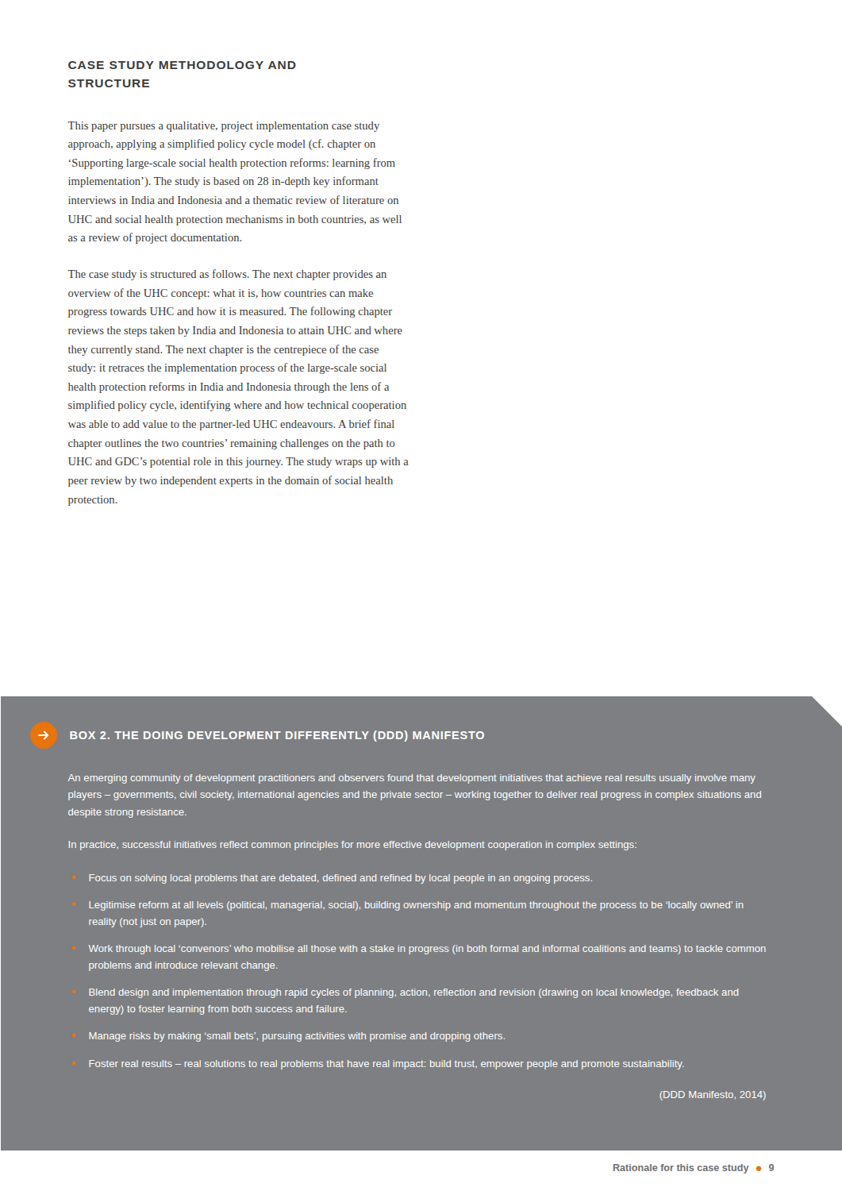Case study methodology and
structure
This paper pursues a qualitative, project implementation case study approach, applying a simplified policy cycle model (cf. chapter on ‘Supporting large-scale social health protection reforms: learning from implementation’). The study is based on 28 in-depth key informant interviews in India and Indonesia and a thematic review of literature on UHC and social health protection mechanisms in both countries, as well as a review of project documentation.
The case study is structured as follows. The next chapter provides an overview of the UHC concept: what it is, how countries can make progress towards UHC and how it is measured. The following chapter reviews the steps taken by India and Indonesia to attain UHC and where they currently stand. The next chapter is the centrepiece of the case study: it retraces the implementation process of the large-scale social health protection reforms in India and Indonesia through the lens of a simplified policy cycle, identifying where and how technical cooperation was able to add value to the partner-led UHC endeavours. A brief final chapter outlines the two countries’ remaining challenges on the path to UHC and GDC’s potential role in this journey. The study wraps up with a peer review by two independent experts in the domain of social health protection.
Box 2. The Doing Development Differently (DDD) Manifesto
An emerging community of development practitioners and observers found that development initiatives that achieve real results usually involve many players – governments, civil society, international agencies and the private sector – working together to deliver real progress in complex situations and despite strong resistance.
In practice, successful initiatives reflect common principles for more effective development cooperation in complex settings:
Focus on solving local problems that are debated, defined and refined by local people in an ongoing process.
Legitimise reform at all levels (political, managerial, social), building ownership and momentum throughout the process to be ‘locally owned’ in reality (not just on paper).
Work through local ‘convenors’ who mobilise all those with a stake in progress (in both formal and informal coalitions and teams) to tackle common problems and introduce relevant change.
Blend design and implementation through rapid cycles of planning, action, reflection and revision (drawing on local knowledge, feedback and energy) to foster learning from both success and failure.
Manage risks by making ‘small bets’, pursuing activities with promise and dropping others.
Foster real results – real solutions to real problems that have real impact: build trust, empower people and promote sustainability.
(DDD Manifesto, 2014)
Rationale for this case study ● 9